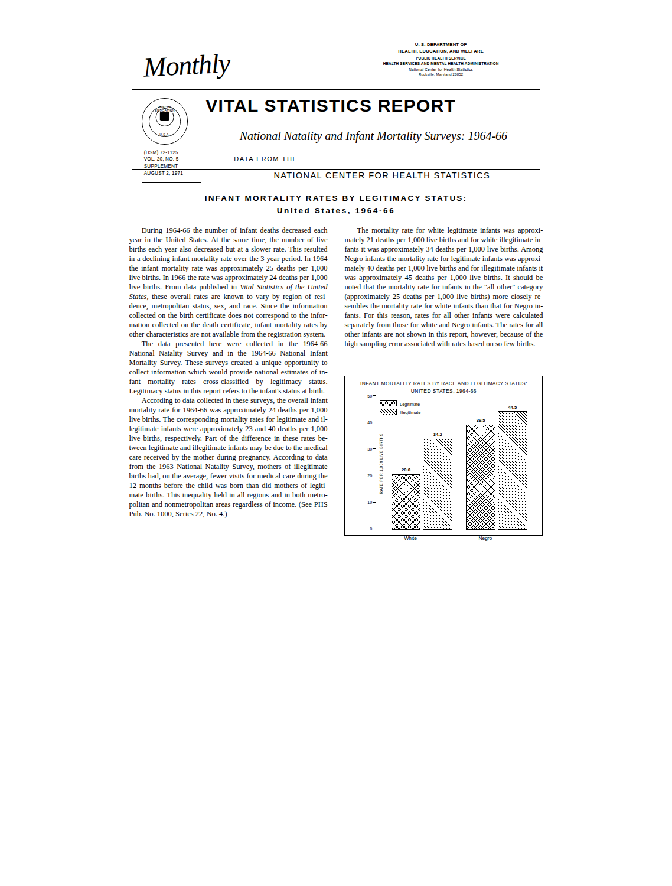Monthly
U. S. DEPARTMENT OF
HEALTH, EDUCATION, AND WELFARE
PUBLIC HEALTH SERVICE
HEALTH SERVICES AND MENTAL HEALTH ADMINISTRATION
National Center for Health Statistics
Rockville, Maryland 20852
HEALTH, EDUCATION
U.S.A.
VITAL STATISTICS REPORT
National Natality and Infant Mortality Surveys: 1964-66
(HSM) 72-1125
VOL. 20, NO. 5
SUPPLEMENT
AUGUST 2, 1971
DATA FROM THE
NATIONAL CENTER FOR HEALTH STATISTICS
INFANT MORTALITY RATES BY LEGITIMACY STATUS:
United States, 1964-66
During 1964-66 the number of infant deaths decreased each year in the United States. At the same time, the number of live births each year also decreased but at a slower rate. This resulted in a declining infant mortality rate over the 3-year period. In 1964 the infant mortality rate was approximately 25 deaths per 1,000 live births. In 1966 the rate was approximately 24 deaths per 1,000 live births. From data published in Vital Statistics of the United States, these overall rates are known to vary by region of residence, metropolitan status, sex, and race. Since the information collected on the birth certificate does not correspond to the information collected on the death certificate, infant mortality rates by other characteristics are not available from the registration system.
The data presented here were collected in the 1964-66 National Natality Survey and in the 1964-66 National Infant Mortality Survey. These surveys created a unique opportunity to collect information which would provide national estimates of infant mortality rates cross-classified by legitimacy status. Legitimacy status in this report refers to the infant's status at birth.
According to data collected in these surveys, the overall infant mortality rate for 1964-66 was approximately 24 deaths per 1,000 live births. The corresponding mortality rates for legitimate and illegitimate infants were approximately 23 and 40 deaths per 1,000 live births, respectively. Part of the difference in these rates between legitimate and illegitimate infants may be due to the medical care received by the mother during pregnancy. According to data from the 1963 National Natality Survey, mothers of illegitimate births had, on the average, fewer visits for medical care during the 12 months before the child was born than did mothers of legitimate births. This inequality held in all regions and in both metropolitan and nonmetropolitan areas regardless of income. (See PHS Pub. No. 1000, Series 22, No. 4.)
The mortality rate for white legitimate infants was approximately 21 deaths per 1,000 live births and for white illegitimate infants it was approximately 34 deaths per 1,000 live births. Among Negro infants the mortality rate for legitimate infants was approximately 40 deaths per 1,000 live births and for illegitimate infants it was approximately 45 deaths per 1,000 live births. It should be noted that the mortality rate for infants in the "all other" category (approximately 25 deaths per 1,000 live births) more closely resembles the mortality rate for white infants than that for Negro infants. For this reason, rates for all other infants were calculated separately from those for white and Negro infants. The rates for all other infants are not shown in this report, however, because of the high sampling error associated with rates based on so few births.
INFANT MORTALITY RATES BY RACE AND LEGITIMACY STATUS:
UNITED STATES, 1964-66
0
10
20
30
40
50
RATE PER 1,000 LIVE BIRTHS
Legitimate
Illegitimate
20.8
34.2
39.5
44.5
White
Negro